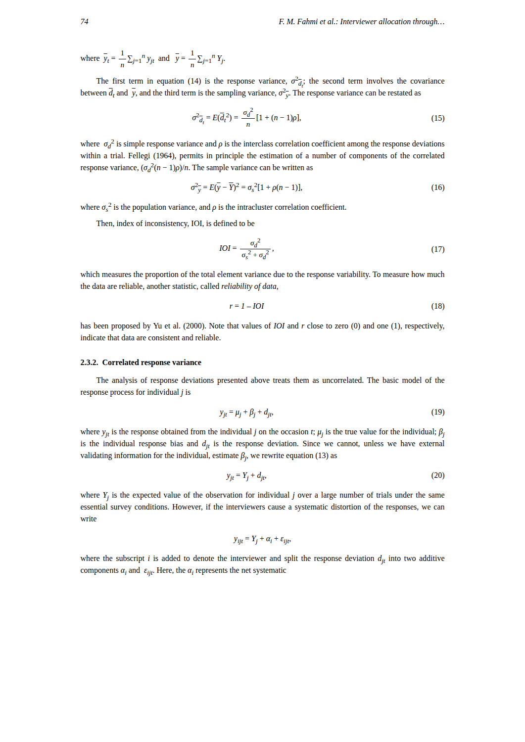74 F. M. Fahmi et al.: Interviewer allocation through…
where yt = 1 n∑j=1n yjt and y = 1 n∑j=1n Yj.
The first term in equation (14) is the response variance, σ2dt; the second term involves the covariance between dt and y, and the third term is the sampling variance, σ2y. The response variance can be restated as
σ2dt = E(dt2) = σd2 n[1 + (n − 1)ρ],
(15)
where σd2 is simple response variance and ρ is the interclass correlation coefficient among the response deviations within a trial. Fellegi (1964), permits in principle the estimation of a number of components of the correlated response variance, (σd2(n − 1)ρ)/n. The sample variance can be written as
σ2y = E(y − Y)2 = σs2[1 + ρ(n − 1)],
(16)
where σs2 is the population variance, and ρ is the intracluster correlation coefficient.
Then, index of inconsistency, IOI, is defined to be
IOI = σd2 σs2 + σd2,
(17)
which measures the proportion of the total element variance due to the response variability. To measure how much the data are reliable, another statistic, called reliability of data,
r = 1 – IOI
(18)
has been proposed by Yu et al. (2000). Note that values of IOI and r close to zero (0) and one (1), respectively, indicate that data are consistent and reliable.
2.3.2. Correlated response variance
The analysis of response deviations presented above treats them as uncorrelated. The basic model of the response process for individual j is
yjt = μj + βj + djt,
(19)
where yjt is the response obtained from the individual j on the occasion t; μj is the true value for the individual; βj is the individual response bias and djt is the response deviation. Since we cannot, unless we have external validating information for the individual, estimate βj, we rewrite equation (13) as
yjt = Yj + djt,
(20)
where Yj is the expected value of the observation for individual j over a large number of trials under the same essential survey conditions. However, if the interviewers cause a systematic distortion of the responses, we can write
yijt = Yj + αi + εijt,
where the subscript i is added to denote the interviewer and split the response deviation djt into two additive components αi and εijt. Here, the αi represents the net systematic